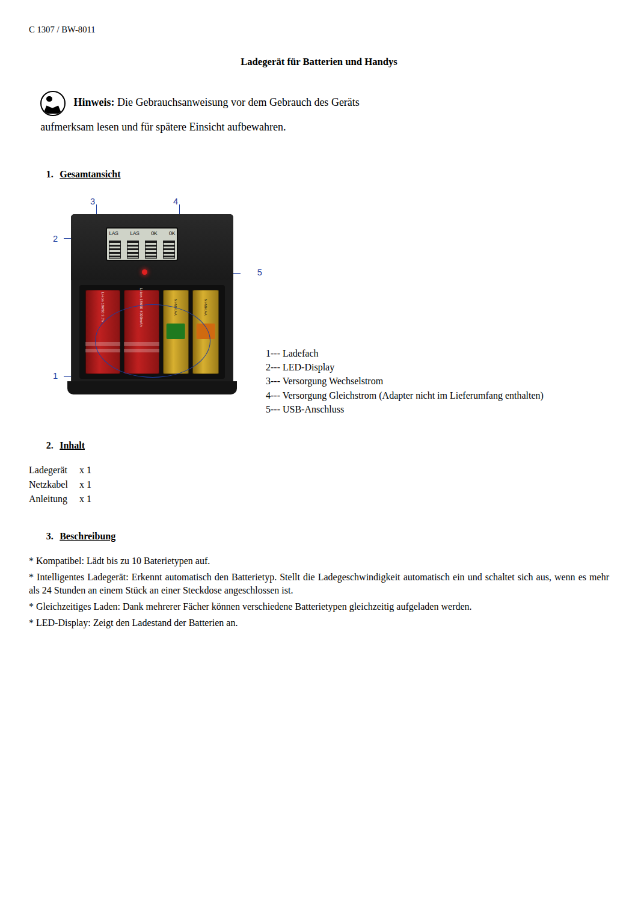C 1307 / BW-8011
Ladegerät für Batterien und Handys
Hinweis: Die Gebrauchsanweisung vor dem Gebrauch des Geräts
aufmerksam lesen und für spätere Einsicht aufbewahren.
Gesamtansicht
3 4 2 5 1
LAS LAS OK OK
Li-ion 18650 3.7V
Li-ion 18650 4000mAh
Ni-MH AA
Ni-MH AA
1--- Ladefach
2--- LED-Display
3--- Versorgung Wechselstrom
4--- Versorgung Gleichstrom (Adapter nicht im Lieferumfang enthalten)
5--- USB-Anschluss
Inhalt
| Ladegerät | x 1 |
| Netzkabel | x 1 |
| Anleitung | x 1 |
Beschreibung
* Kompatibel: Lädt bis zu 10 Baterietypen auf.
* Intelligentes Ladegerät: Erkennt automatisch den Batterietyp. Stellt die Ladegeschwindigkeit automatisch ein und schaltet sich aus, wenn es mehr als 24 Stunden an einem Stück an einer Steckdose angeschlossen ist.
* Gleichzeitiges Laden: Dank mehrerer Fächer können verschiedene Batterietypen gleichzeitig aufgeladen werden.
* LED-Display: Zeigt den Ladestand der Batterien an.